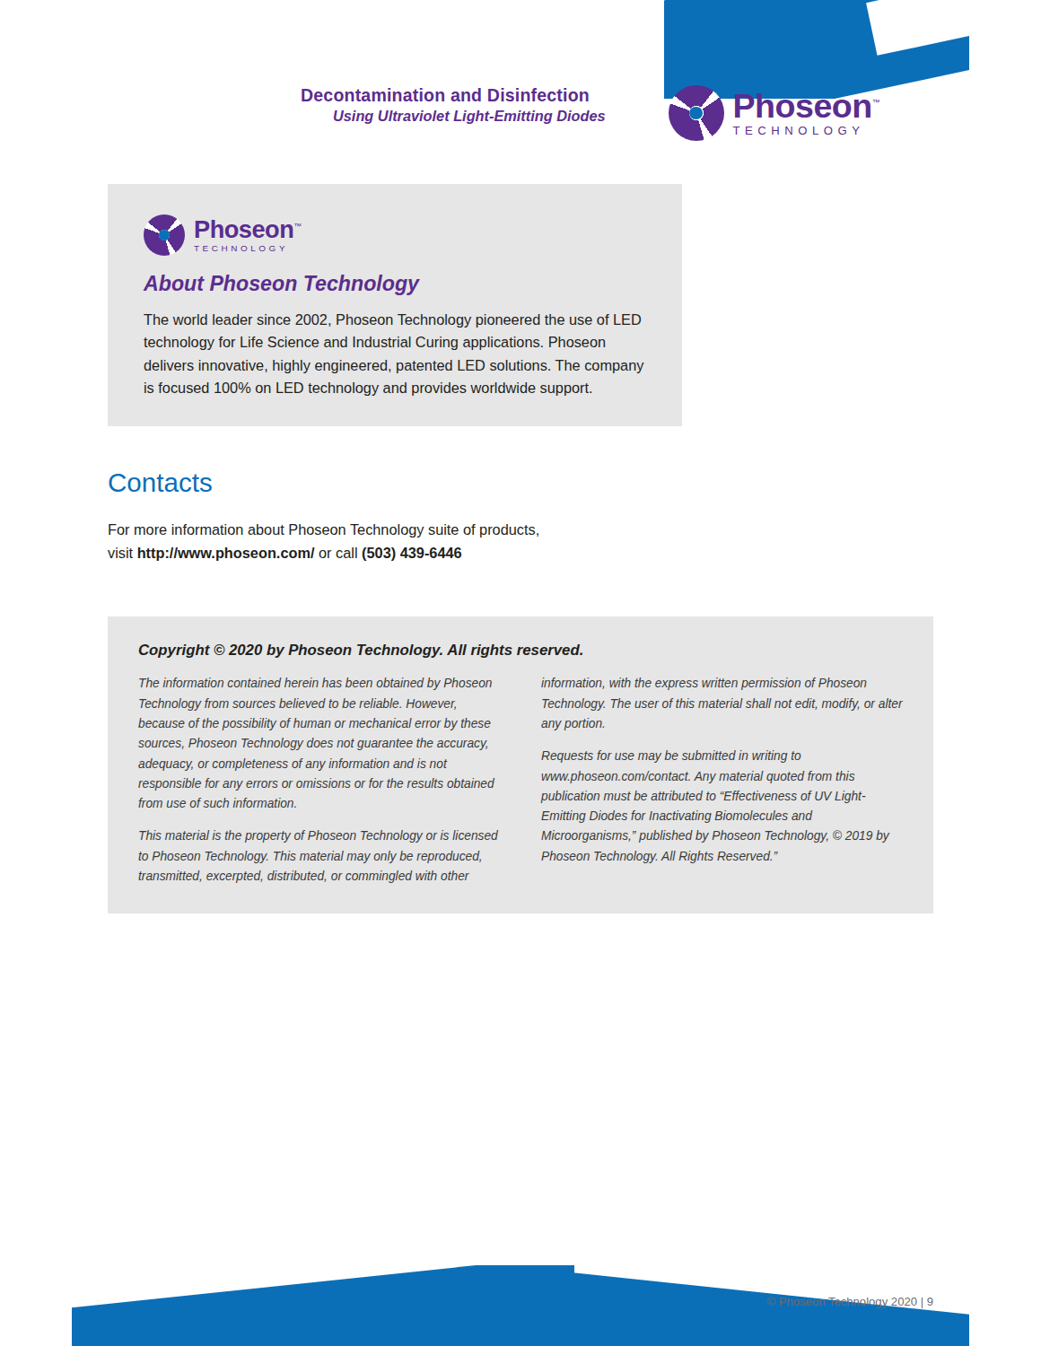Decontamination and Disinfection Using Ultraviolet Light-Emitting Diodes
Phoseon™ TECHNOLOGY
Phoseon™ TECHNOLOGY
About Phoseon Technology
The world leader since 2002, Phoseon Technology pioneered the use of LED technology for Life Science and Industrial Curing applications. Phoseon delivers innovative, highly engineered, patented LED solutions. The company is focused 100% on LED technology and provides worldwide support.
Contacts
For more information about Phoseon Technology suite of products,
visit http://www.phoseon.com/ or call (503) 439-6446
Copyright © 2020 by Phoseon Technology. All rights reserved.
The information contained herein has been obtained by Phoseon Technology from sources believed to be reliable. However, because of the possibility of human or mechanical error by these sources, Phoseon Technology does not guarantee the accuracy, adequacy, or completeness of any information and is not responsible for any errors or omissions or for the results obtained from use of such information.
This material is the property of Phoseon Technology or is licensed to Phoseon Technology. This material may only be reproduced, transmitted, excerpted, distributed, or commingled with other information, with the express written permission of Phoseon Technology. The user of this material shall not edit, modify, or alter any portion.
Requests for use may be submitted in writing to www.phoseon.com/contact. Any material quoted from this publication must be attributed to “Effectiveness of UV Light-Emitting Diodes for Inactivating Biomolecules and Microorganisms,” published by Phoseon Technology, © 2019 by Phoseon Technology. All Rights Reserved.”
© Phoseon Technology 2020 | 9